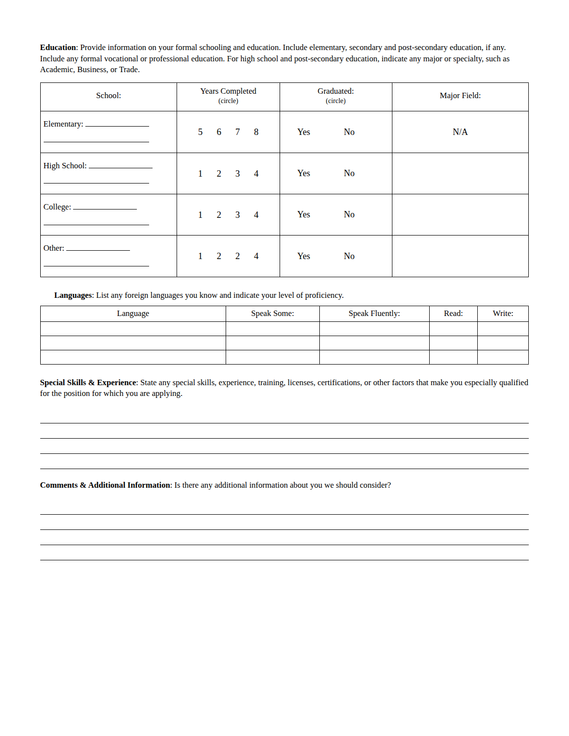Education: Provide information on your formal schooling and education. Include elementary, secondary and post-secondary education, if any. Include any formal vocational or professional education. For high school and post-secondary education, indicate any major or specialty, such as Academic, Business, or Trade.
| School: | Years Completed (circle) | Graduated: (circle) | Major Field: |
| --- | --- | --- | --- |
| Elementary: | 5 6 7 8 | Yes No | N/A |
| High School: | 1 2 3 4 | Yes No | |
| College: | 1 2 3 4 | Yes No | |
| Other: | 1 2 2 4 | Yes No | |
Languages: List any foreign languages you know and indicate your level of proficiency.
| Language | Speak Some: | Speak Fluently: | Read: | Write: |
| --- | --- | --- | --- | --- |
Special Skills & Experience: State any special skills, experience, training, licenses, certifications, or other factors that make you especially qualified for the position for which you are applying.
Comments & Additional Information: Is there any additional information about you we should consider?